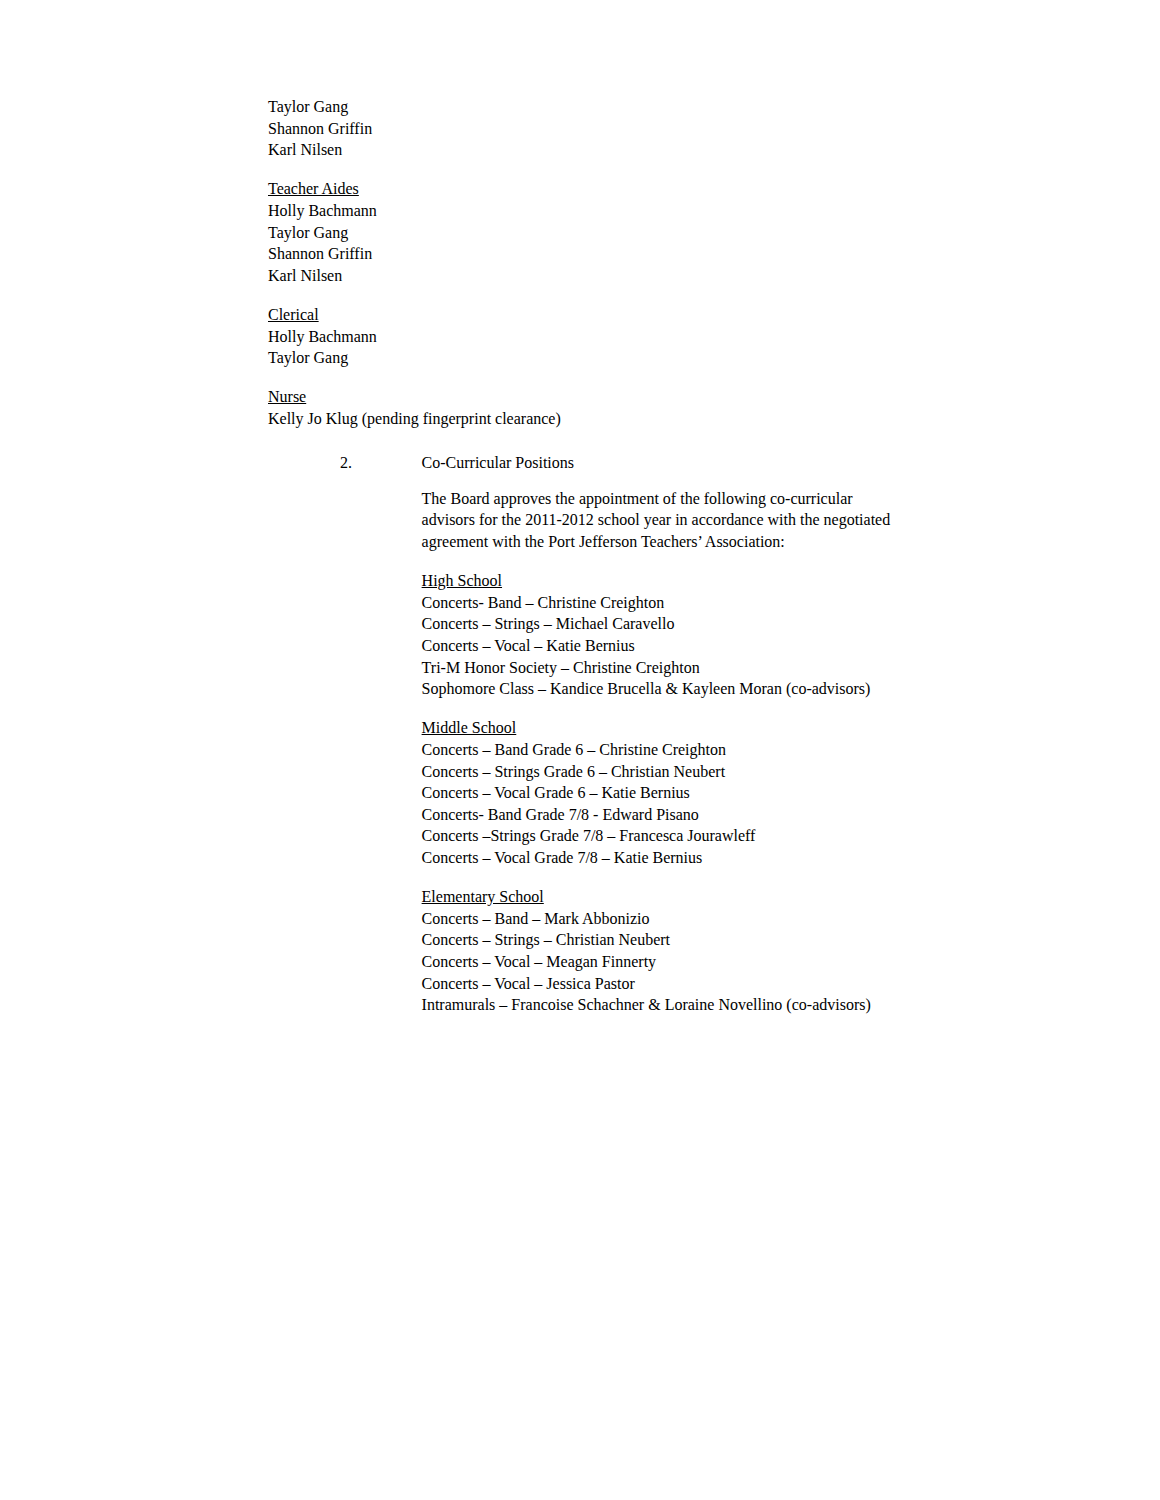Taylor Gang
Shannon Griffin
Karl Nilsen
Teacher Aides
Holly Bachmann
Taylor Gang
Shannon Griffin
Karl Nilsen
Clerical
Holly Bachmann
Taylor Gang
Nurse
Kelly Jo Klug (pending fingerprint clearance)
2.
Co-Curricular Positions
The Board approves the appointment of the following co-curricular advisors for the 2011-2012 school year in accordance with the negotiated agreement with the Port Jefferson Teachers’ Association:
High School
Concerts- Band – Christine Creighton
Concerts – Strings – Michael Caravello
Concerts – Vocal – Katie Bernius
Tri-M Honor Society – Christine Creighton
Sophomore Class – Kandice Brucella & Kayleen Moran (co-advisors)
Middle School
Concerts – Band Grade 6 – Christine Creighton
Concerts – Strings Grade 6 – Christian Neubert
Concerts – Vocal Grade 6 – Katie Bernius
Concerts- Band Grade 7/8 - Edward Pisano
Concerts –Strings Grade 7/8 – Francesca Jourawleff
Concerts – Vocal Grade 7/8 – Katie Bernius
Elementary School
Concerts – Band – Mark Abbonizio
Concerts – Strings – Christian Neubert
Concerts – Vocal – Meagan Finnerty
Concerts – Vocal – Jessica Pastor
Intramurals – Francoise Schachner & Loraine Novellino (co-advisors)